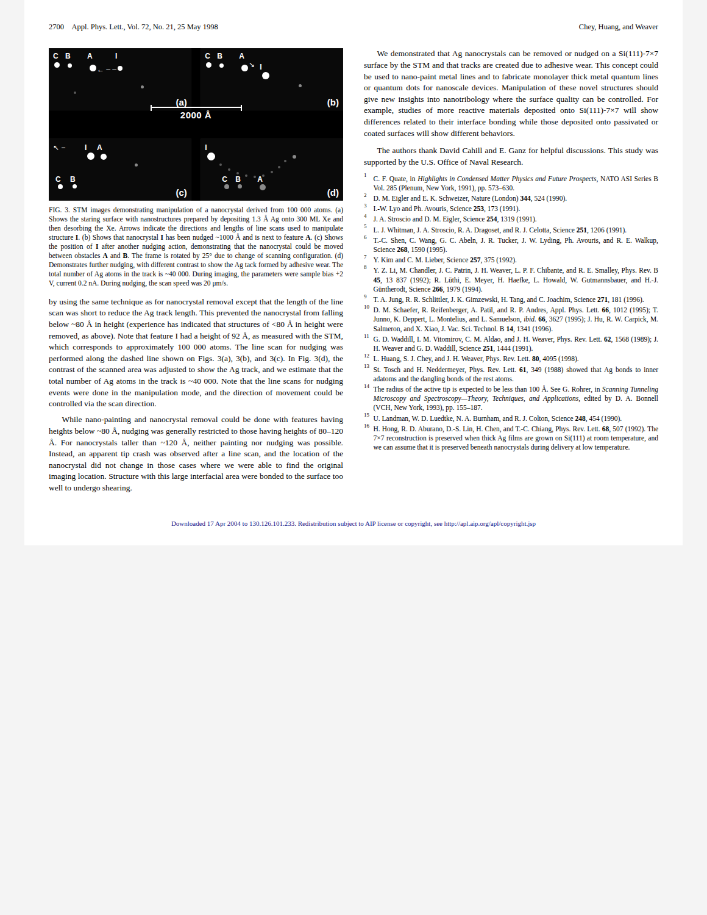2700 Appl. Phys. Lett., Vol. 72, No. 21, 25 May 1998
Chey, Huang, and Weaver
C B A I ← – – (a)
C B A I ↘ (b)
2000 Å
I A C B ↖ − (c)
I C B A (d)
FIG. 3. STM images demonstrating manipulation of a nanocrystal derived from 100 000 atoms. (a) Shows the staring surface with nanostructures prepared by depositing 1.3 Å Ag onto 300 ML Xe and then desorbing the Xe. Arrows indicate the directions and lengths of line scans used to manipulate structure I. (b) Shows that nanocrystal I has been nudged ~1000 Å and is next to feature A. (c) Shows the position of I after another nudging action, demonstrating that the nanocrystal could be moved between obstacles A and B. The frame is rotated by 25° due to change of scanning configuration. (d) Demonstrates further nudging, with different contrast to show the Ag tack formed by adhesive wear. The total number of Ag atoms in the track is ~40 000. During imaging, the parameters were sample bias +2 V, current 0.2 nA. During nudging, the scan speed was 20 μm/s.
by using the same technique as for nanocrystal removal except that the length of the line scan was short to reduce the Ag track length. This prevented the nanocrystal from falling below ~80 Å in height (experience has indicated that structures of <80 Å in height were removed, as above). Note that feature I had a height of 92 Å, as measured with the STM, which corresponds to approximately 100 000 atoms. The line scan for nudging was performed along the dashed line shown on Figs. 3(a), 3(b), and 3(c). In Fig. 3(d), the contrast of the scanned area was adjusted to show the Ag track, and we estimate that the total number of Ag atoms in the track is ~40 000. Note that the line scans for nudging events were done in the manipulation mode, and the direction of movement could be controlled via the scan direction.
While nano-painting and nanocrystal removal could be done with features having heights below ~80 Å, nudging was generally restricted to those having heights of 80–120 Å. For nanocrystals taller than ~120 Å, neither painting nor nudging was possible. Instead, an apparent tip crash was observed after a line scan, and the location of the nanocrystal did not change in those cases where we were able to find the original imaging location. Structure with this large interfacial area were bonded to the surface too well to undergo shearing.
We demonstrated that Ag nanocrystals can be removed or nudged on a Si(111)-7×7 surface by the STM and that tracks are created due to adhesive wear. This concept could be used to nano-paint metal lines and to fabricate monolayer thick metal quantum lines or quantum dots for nanoscale devices. Manipulation of these novel structures should give new insights into nanotribology where the surface quality can be controlled. For example, studies of more reactive materials deposited onto Si(111)-7×7 will show differences related to their interface bonding while those deposited onto passivated or coated surfaces will show different behaviors.
The authors thank David Cahill and E. Ganz for helpful discussions. This study was supported by the U.S. Office of Naval Research.
C. F. Quate, in Highlights in Condensed Matter Physics and Future Prospects, NATO ASI Series B Vol. 285 (Plenum, New York, 1991), pp. 573–630.
D. M. Eigler and E. K. Schweizer, Nature (London) 344, 524 (1990).
I.-W. Lyo and Ph. Avouris, Science 253, 173 (1991).
J. A. Stroscio and D. M. Eigler, Science 254, 1319 (1991).
L. J. Whitman, J. A. Stroscio, R. A. Dragoset, and R. J. Celotta, Science 251, 1206 (1991).
T.-C. Shen, C. Wang, G. C. Abeln, J. R. Tucker, J. W. Lyding, Ph. Avouris, and R. E. Walkup, Science 268, 1590 (1995).
Y. Kim and C. M. Lieber, Science 257, 375 (1992).
Y. Z. Li, M. Chandler, J. C. Patrin, J. H. Weaver, L. P. F. Chibante, and R. E. Smalley, Phys. Rev. B 45, 13 837 (1992); R. Lüthi, E. Meyer, H. Haefke, L. Howald, W. Gutmannsbauer, and H.-J. Güntherodt, Science 266, 1979 (1994).
T. A. Jung, R. R. Schlittler, J. K. Gimzewski, H. Tang, and C. Joachim, Science 271, 181 (1996).
D. M. Schaefer, R. Reifenberger, A. Patil, and R. P. Andres, Appl. Phys. Lett. 66, 1012 (1995); T. Junno, K. Deppert, L. Montelius, and L. Samuelson, ibid. 66, 3627 (1995); J. Hu, R. W. Carpick, M. Salmeron, and X. Xiao, J. Vac. Sci. Technol. B 14, 1341 (1996).
G. D. Waddill, I. M. Vitomirov, C. M. Aldao, and J. H. Weaver, Phys. Rev. Lett. 62, 1568 (1989); J. H. Weaver and G. D. Waddill, Science 251, 1444 (1991).
L. Huang, S. J. Chey, and J. H. Weaver, Phys. Rev. Lett. 80, 4095 (1998).
St. Tosch and H. Neddermeyer, Phys. Rev. Lett. 61, 349 (1988) showed that Ag bonds to inner adatoms and the dangling bonds of the rest atoms.
The radius of the active tip is expected to be less than 100 Å. See G. Rohrer, in Scanning Tunneling Microscopy and Spectroscopy—Theory, Techniques, and Applications, edited by D. A. Bonnell (VCH, New York, 1993), pp. 155–187.
U. Landman, W. D. Luedtke, N. A. Burnham, and R. J. Colton, Science 248, 454 (1990).
H. Hong, R. D. Aburano, D.-S. Lin, H. Chen, and T.-C. Chiang, Phys. Rev. Lett. 68, 507 (1992). The 7×7 reconstruction is preserved when thick Ag films are grown on Si(111) at room temperature, and we can assume that it is preserved beneath nanocrystals during delivery at low temperature.
Downloaded 17 Apr 2004 to 130.126.101.233. Redistribution subject to AIP license or copyright, see http://apl.aip.org/apl/copyright.jsp